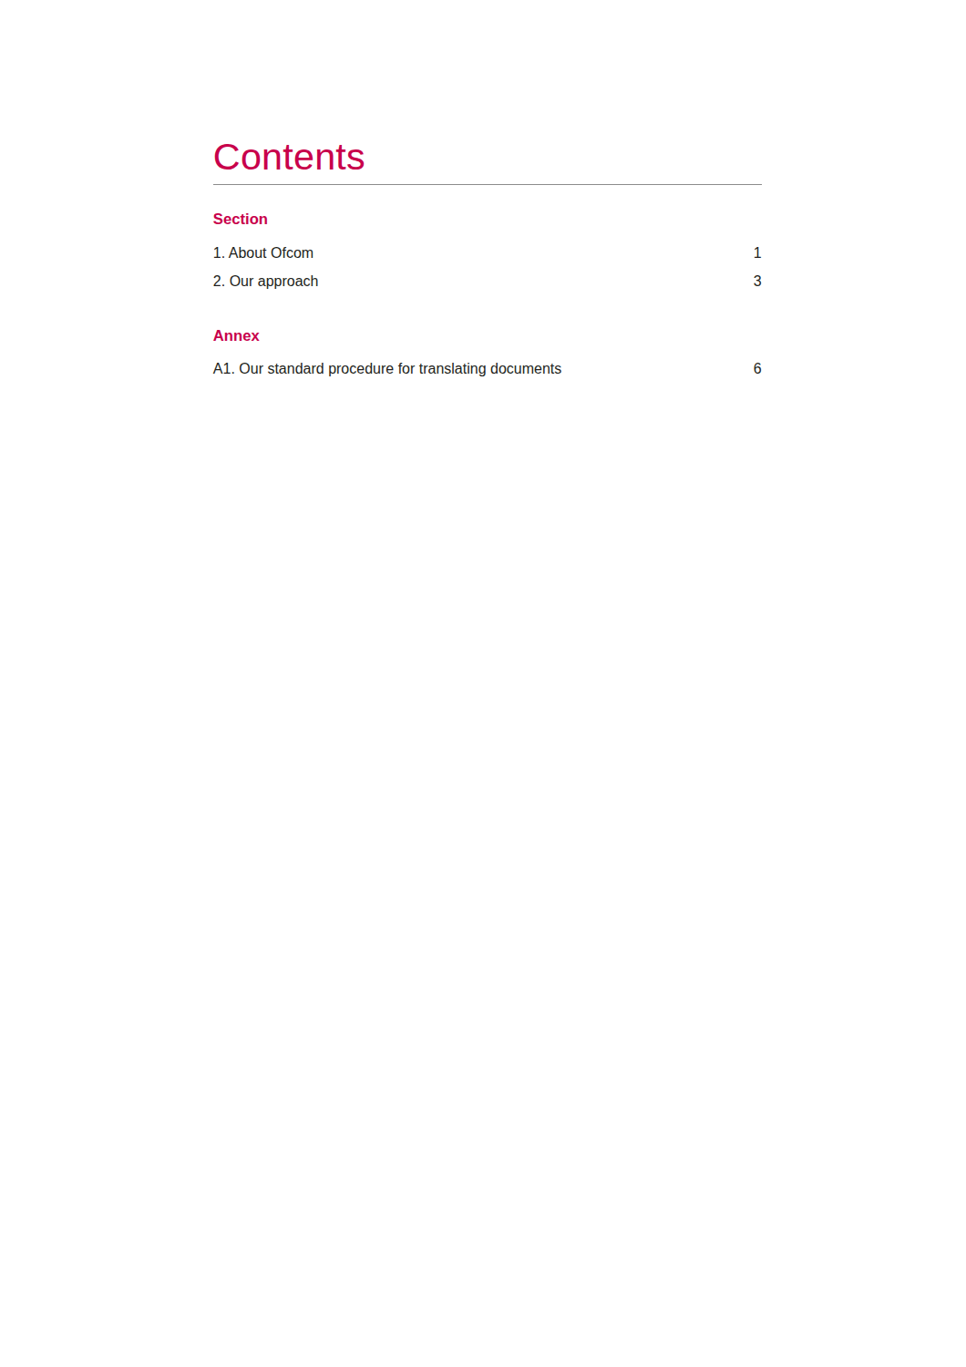Contents
Section
| 1. About Ofcom | 1 |
| 2. Our approach | 3 |
Annex
| A1. Our standard procedure for translating documents | 6 |